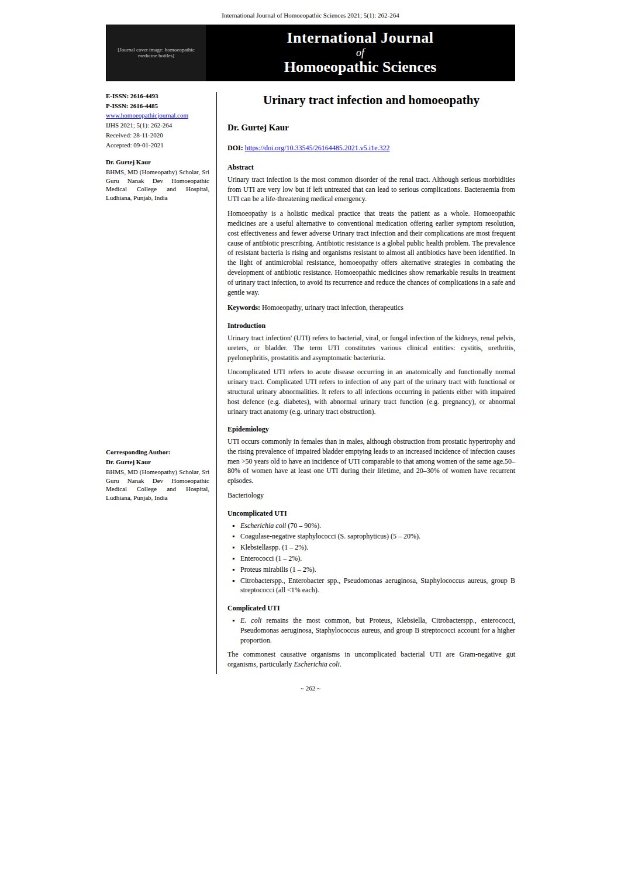International Journal of Homoeopathic Sciences 2021; 5(1): 262-264
[Journal cover image: homoeopathic medicine bottles]
International Journal
of
Homoeopathic Sciences
E-ISSN: 2616-4493
P-ISSN: 2616-4485
www.homoeopathicjournal.com
IJHS 2021; 5(1): 262-264
Received: 28-11-2020
Accepted: 09-01-2021
Dr. Gurtej Kaur
BHMS, MD (Homeopathy) Scholar, Sri Guru Nanak Dev Homoeopathic Medical College and Hospital, Ludhiana, Punjab, India
Corresponding Author:
Dr. Gurtej Kaur
BHMS, MD (Homeopathy) Scholar, Sri Guru Nanak Dev Homoeopathic Medical College and Hospital, Ludhiana, Punjab, India
Urinary tract infection and homoeopathy
Dr. Gurtej Kaur
DOI: https://doi.org/10.33545/26164485.2021.v5.i1e.322
Abstract
Urinary tract infection is the most common disorder of the renal tract. Although serious morbidities from UTI are very low but if left untreated that can lead to serious complications. Bacteraemia from UTI can be a life-threatening medical emergency.
Homoeopathy is a holistic medical practice that treats the patient as a whole. Homoeopathic medicines are a useful alternative to conventional medication offering earlier symptom resolution, cost effectiveness and fewer adverse Urinary tract infection and their complications are most frequent cause of antibiotic prescribing. Antibiotic resistance is a global public health problem. The prevalence of resistant bacteria is rising and organisms resistant to almost all antibiotics have been identified. In the light of antimicrobial resistance, homoeopathy offers alternative strategies in combating the development of antibiotic resistance. Homoeopathic medicines show remarkable results in treatment of urinary tract infection, to avoid its recurrence and reduce the chances of complications in a safe and gentle way.
Keywords: Homoeopathy, urinary tract infection, therapeutics
Introduction
Urinary tract infection' (UTI) refers to bacterial, viral, or fungal infection of the kidneys, renal pelvis, ureters, or bladder. The term UTI constitutes various clinical entities: cystitis, urethritis, pyelonephritis, prostatitis and asymptomatic bacteriuria.
Uncomplicated UTI refers to acute disease occurring in an anatomically and functionally normal urinary tract. Complicated UTI refers to infection of any part of the urinary tract with functional or structural urinary abnormalities. It refers to all infections occurring in patients either with impaired host defence (e.g. diabetes), with abnormal urinary tract function (e.g. pregnancy), or abnormal urinary tract anatomy (e.g. urinary tract obstruction).
Epidemiology
UTI occurs commonly in females than in males, although obstruction from prostatic hypertrophy and the rising prevalence of impaired bladder emptying leads to an increased incidence of infection causes men >50 years old to have an incidence of UTI comparable to that among women of the same age.50–80% of women have at least one UTI during their lifetime, and 20–30% of women have recurrent episodes.
Bacteriology
Uncomplicated UTI
Escherichia coli (70 – 90%).
Coagulase-negative staphylococci (S. saprophyticus) (5 – 20%).
Klebsiellaspp. (1 – 2%).
Enterococci (1 – 2%).
Proteus mirabilis (1 – 2%).
Citrobacterspp., Enterobacter spp., Pseudomonas aeruginosa, Staphylococcus aureus, group B streptococci (all <1% each).
Complicated UTI
E. coli remains the most common, but Proteus, Klebsiella, Citrobacterspp., enterococci, Pseudomonas aeruginosa, Staphylococcus aureus, and group B streptococci account for a higher proportion.
The commonest causative organisms in uncomplicated bacterial UTI are Gram-negative gut organisms, particularly Escherichia coli.
~ 262 ~